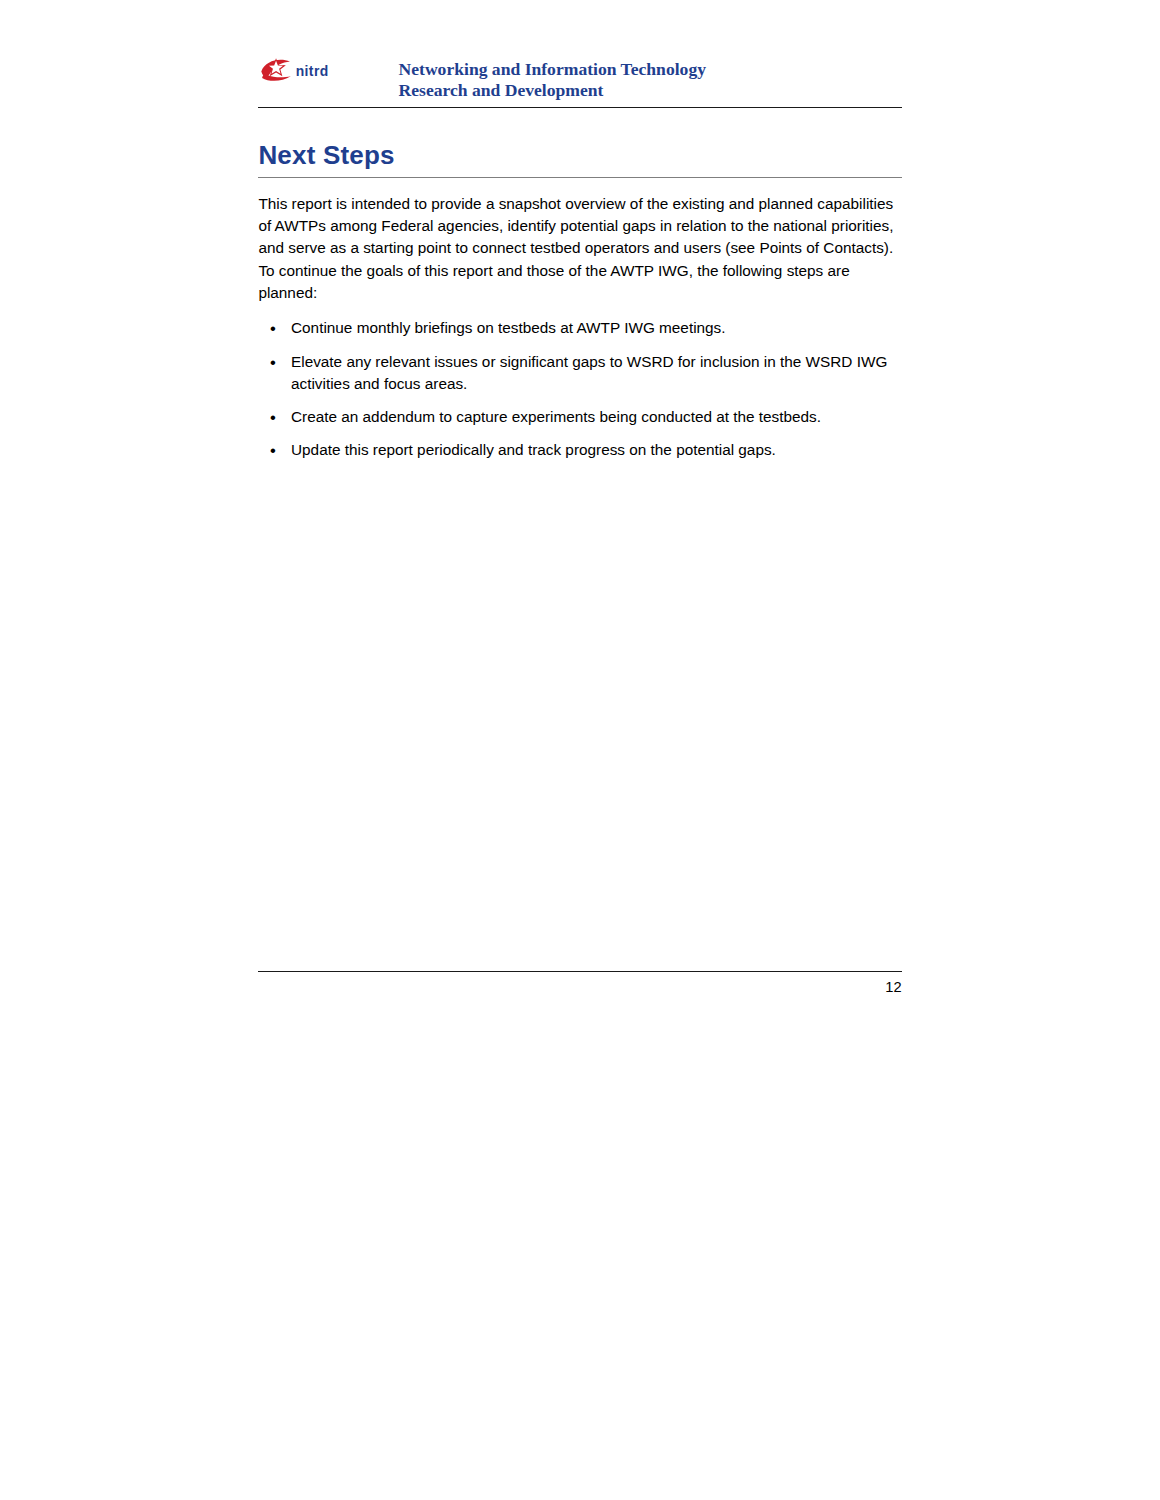nitrd
Networking and Information Technology
Research and Development
Next Steps
This report is intended to provide a snapshot overview of the existing and planned capabilities of AWTPs among Federal agencies, identify potential gaps in relation to the national priorities, and serve as a starting point to connect testbed operators and users (see Points of Contacts). To continue the goals of this report and those of the AWTP IWG, the following steps are planned:
Continue monthly briefings on testbeds at AWTP IWG meetings.
Elevate any relevant issues or significant gaps to WSRD for inclusion in the WSRD IWG activities and focus areas.
Create an addendum to capture experiments being conducted at the testbeds.
Update this report periodically and track progress on the potential gaps.
12